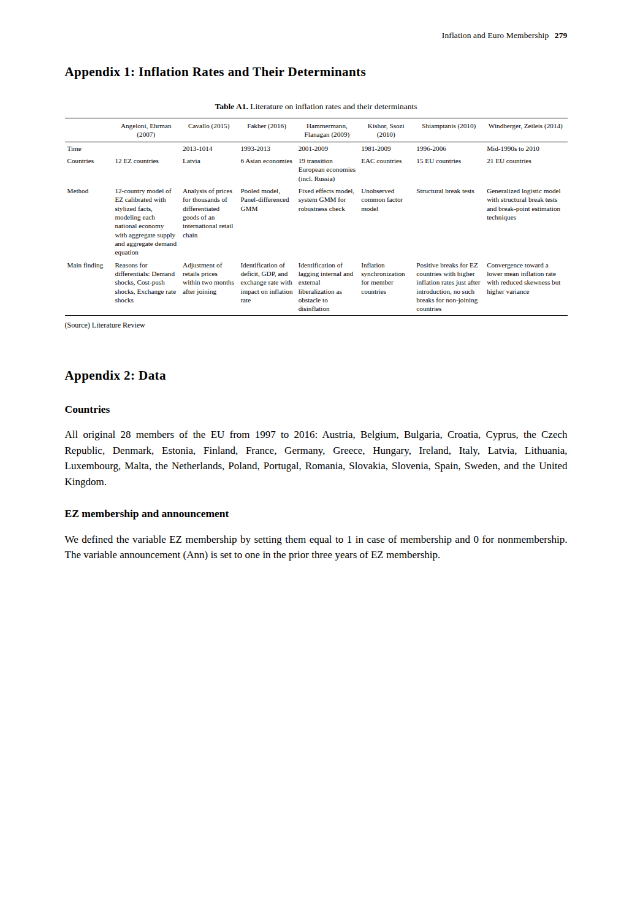Inflation and Euro Membership 279
Appendix 1: Inflation Rates and Their Determinants
Table A1. Literature on inflation rates and their determinants
| | Angeloni, Ehrman (2007) | Cavallo (2015) | Fakher (2016) | Hammermann, Flanagan (2009) | Kishor, Ssozi (2010) | Shiamptanis (2010) | Windberger, Zeileis (2014) |
| --- | --- | --- | --- | --- | --- | --- | --- |
| Time | | 2013-1014 | 1993-2013 | 2001-2009 | 1981-2009 | 1996-2006 | Mid-1990s to 2010 |
| Countries | 12 EZ countries | Latvia | 6 Asian economies | 19 transition European economies (incl. Russia) | EAC countries | 15 EU countries | 21 EU countries |
| Method | 12-country model of EZ calibrated with stylized facts, modeling each national economy with aggregate supply and aggregate demand equation | Analysis of prices for thousands of differentiated goods of an international retail chain | Pooled model, Panel-differenced GMM | Fixed effects model, system GMM for robustness check | Unobserved common factor model | Structural break tests | Generalized logistic model with structural break tests and break-point estimation techniques |
| Main finding | Reasons for differentials: Demand shocks, Cost-push shocks, Exchange rate shocks | Adjustment of retails prices within two months after joining | Identification of deficit, GDP, and exchange rate with impact on inflation rate | Identification of lagging internal and external liberalization as obstacle to disinflation | Inflation synchronization for member countries | Positive breaks for EZ countries with higher inflation rates just after introduction, no such breaks for non-joining countries | Convergence toward a lower mean inflation rate with reduced skewness but higher variance |
(Source) Literature Review
Appendix 2: Data
Countries
All original 28 members of the EU from 1997 to 2016: Austria, Belgium, Bulgaria, Croatia, Cyprus, the Czech Republic, Denmark, Estonia, Finland, France, Germany, Greece, Hungary, Ireland, Italy, Latvia, Lithuania, Luxembourg, Malta, the Netherlands, Poland, Portugal, Romania, Slovakia, Slovenia, Spain, Sweden, and the United Kingdom.
EZ membership and announcement
We defined the variable EZ membership by setting them equal to 1 in case of membership and 0 for nonmembership. The variable announcement (Ann) is set to one in the prior three years of EZ membership.